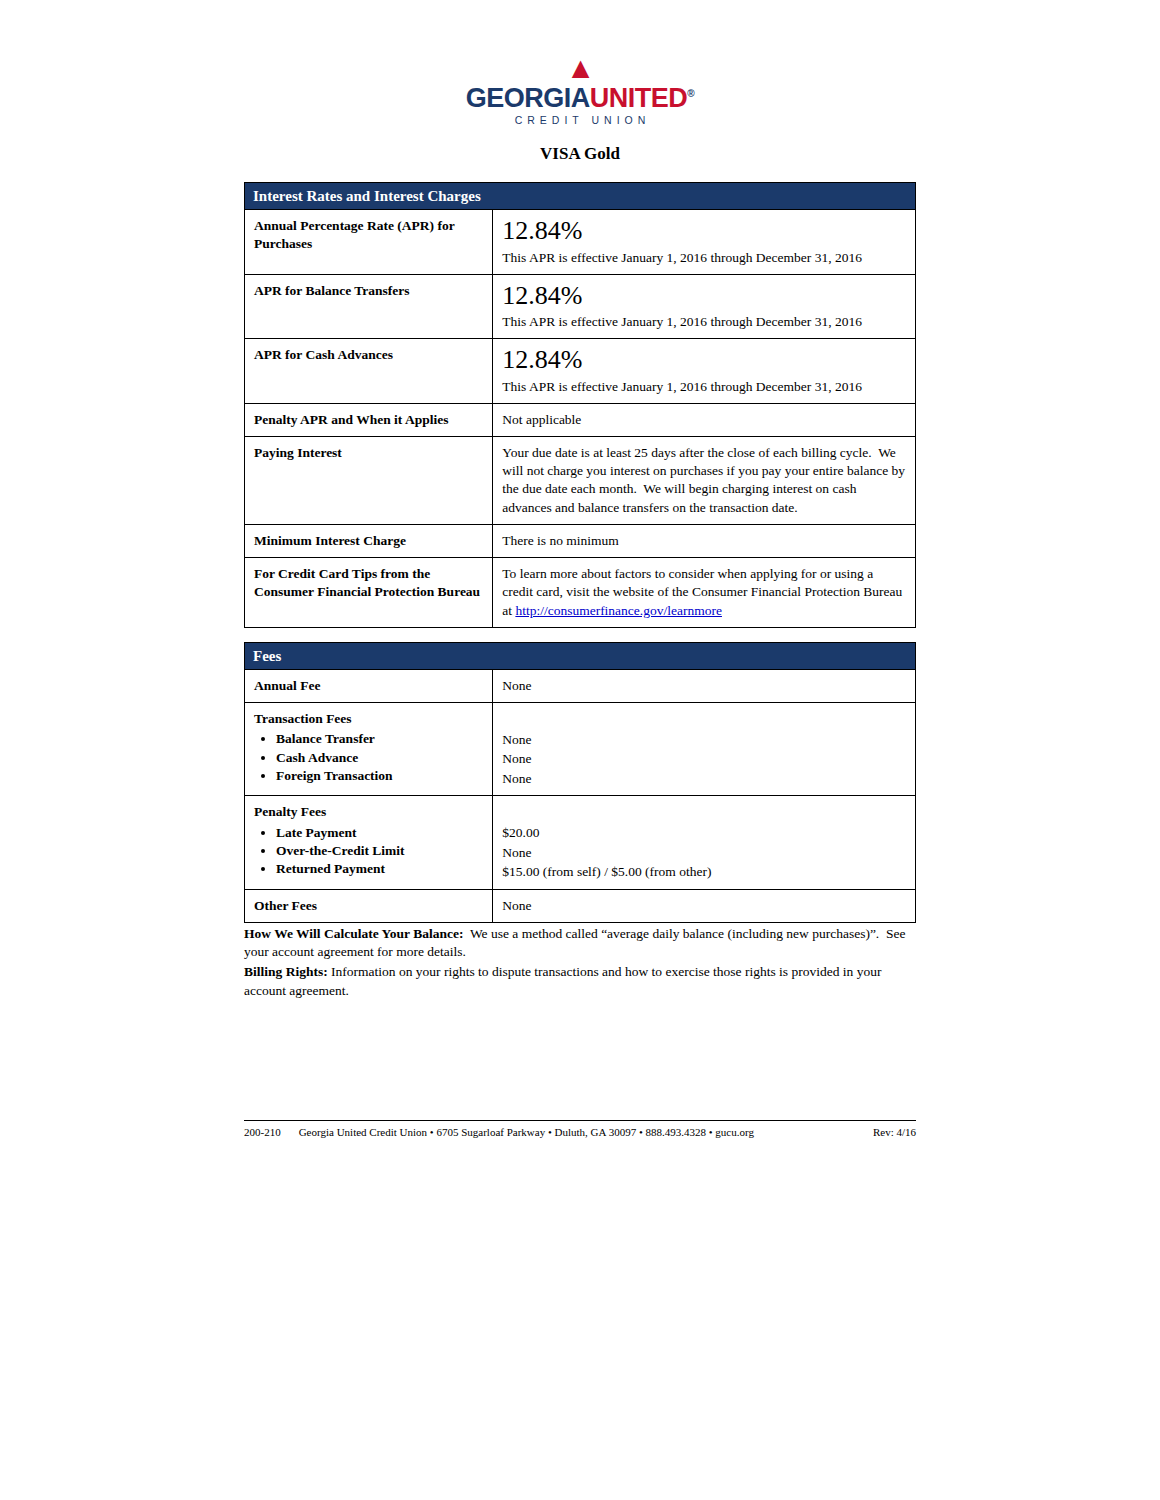▲
GEORGIA UNITED®
CREDIT UNION
VISA Gold
| Interest Rates and Interest Charges |
| --- |
| Annual Percentage Rate (APR) for Purchases | 12.84% This APR is effective January 1, 2016 through December 31, 2016 |
| APR for Balance Transfers | 12.84% This APR is effective January 1, 2016 through December 31, 2016 |
| APR for Cash Advances | 12.84% This APR is effective January 1, 2016 through December 31, 2016 |
| Penalty APR and When it Applies | Not applicable |
| Paying Interest | Your due date is at least 25 days after the close of each billing cycle. We will not charge you interest on purchases if you pay your entire balance by the due date each month. We will begin charging interest on cash advances and balance transfers on the transaction date. |
| Minimum Interest Charge | There is no minimum |
| For Credit Card Tips from the Consumer Financial Protection Bureau | To learn more about factors to consider when applying for or using a credit card, visit the website of the Consumer Financial Protection Bureau at http://consumerfinance.gov/learnmore |
| Fees |
| --- |
| Annual Fee | None |
| Transaction Fees Balance Transfer Cash Advance Foreign Transaction | None None None |
| Penalty Fees Late Payment Over-the-Credit Limit Returned Payment | $20.00 None $15.00 (from self) / $5.00 (from other) |
| Other Fees | None |
How We Will Calculate Your Balance: We use a method called “average daily balance (including new purchases)”. See your account agreement for more details.
Billing Rights: Information on your rights to dispute transactions and how to exercise those rights is provided in your account agreement.
200-210
Georgia United Credit Union • 6705 Sugarloaf Parkway • Duluth, GA 30097 • 888.493.4328 • gucu.org
Rev: 4/16